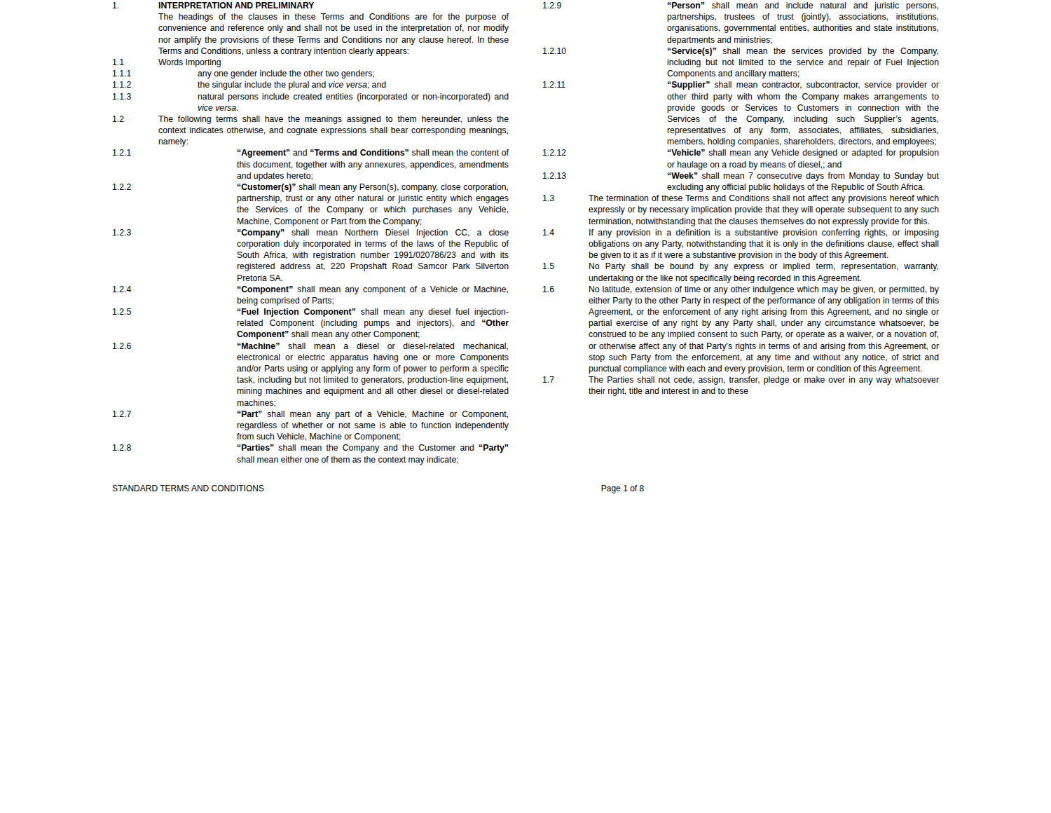1.
INTERPRETATION AND PRELIMINARY
The headings of the clauses in these Terms and Conditions are for the purpose of convenience and reference only and shall not be used in the interpretation of, nor modify nor amplify the provisions of these Terms and Conditions nor any clause hereof. In these Terms and Conditions, unless a contrary intention clearly appears:
1.1
Words Importing
1.1.1
any one gender include the other two genders;
1.1.2
the singular include the plural and vice versa; and
1.1.3
natural persons include created entities (incorporated or non-incorporated) and vice versa.
1.2
The following terms shall have the meanings assigned to them hereunder, unless the context indicates otherwise, and cognate expressions shall bear corresponding meanings, namely:
1.2.1
“Agreement” and “Terms and Conditions” shall mean the content of this document, together with any annexures, appendices, amendments and updates hereto;
1.2.2
“Customer(s)” shall mean any Person(s), company, close corporation, partnership, trust or any other natural or juristic entity which engages the Services of the Company or which purchases any Vehicle, Machine, Component or Part from the Company;
1.2.3
“Company” shall mean Northern Diesel Injection CC, a close corporation duly incorporated in terms of the laws of the Republic of South Africa, with registration number 1991/020786/23 and with its registered address at, 220 Propshaft Road Samcor Park Silverton Pretoria SA.
1.2.4
“Component” shall mean any component of a Vehicle or Machine, being comprised of Parts;
1.2.5
“Fuel Injection Component” shall mean any diesel fuel injection-related Component (including pumps and injectors), and “Other Component” shall mean any other Component;
1.2.6
“Machine” shall mean a diesel or diesel-related mechanical, electronical or electric apparatus having one or more Components and/or Parts using or applying any form of power to perform a specific task, including but not limited to generators, production-line equipment, mining machines and equipment and all other diesel or diesel-related machines;
1.2.7
“Part” shall mean any part of a Vehicle, Machine or Component, regardless of whether or not same is able to function independently from such Vehicle, Machine or Component;
1.2.8
“Parties” shall mean the Company and the Customer and “Party” shall mean either one of them as the context may indicate;
1.2.9
“Person” shall mean and include natural and juristic persons, partnerships, trustees of trust (jointly), associations, institutions, organisations, governmental entities, authorities and state institutions, departments and ministries;
1.2.10
“Service(s)” shall mean the services provided by the Company, including but not limited to the service and repair of Fuel Injection Components and ancillary matters;
1.2.11
“Supplier” shall mean contractor, subcontractor, service provider or other third party with whom the Company makes arrangements to provide goods or Services to Customers in connection with the Services of the Company, including such Supplier’s agents, representatives of any form, associates, affiliates, subsidiaries, members, holding companies, shareholders, directors, and employees;
1.2.12
“Vehicle” shall mean any Vehicle designed or adapted for propulsion or haulage on a road by means of diesel,; and
1.2.13
“Week” shall mean 7 consecutive days from Monday to Sunday but excluding any official public holidays of the Republic of South Africa.
1.3
The termination of these Terms and Conditions shall not affect any provisions hereof which expressly or by necessary implication provide that they will operate subsequent to any such termination, notwithstanding that the clauses themselves do not expressly provide for this.
1.4
If any provision in a definition is a substantive provision conferring rights, or imposing obligations on any Party, notwithstanding that it is only in the definitions clause, effect shall be given to it as if it were a substantive provision in the body of this Agreement.
1.5
No Party shall be bound by any express or implied term, representation, warranty, undertaking or the like not specifically being recorded in this Agreement.
1.6
No latitude, extension of time or any other indulgence which may be given, or permitted, by either Party to the other Party in respect of the performance of any obligation in terms of this Agreement, or the enforcement of any right arising from this Agreement, and no single or partial exercise of any right by any Party shall, under any circumstance whatsoever, be construed to be any implied consent to such Party, or operate as a waiver, or a novation of, or otherwise affect any of that Party's rights in terms of and arising from this Agreement, or stop such Party from the enforcement, at any time and without any notice, of strict and punctual compliance with each and every provision, term or condition of this Agreement.
1.7
The Parties shall not cede, assign, transfer, pledge or make over in any way whatsoever their right, title and interest in and to these
STANDARD TERMS AND CONDITIONS
Page 1 of 8